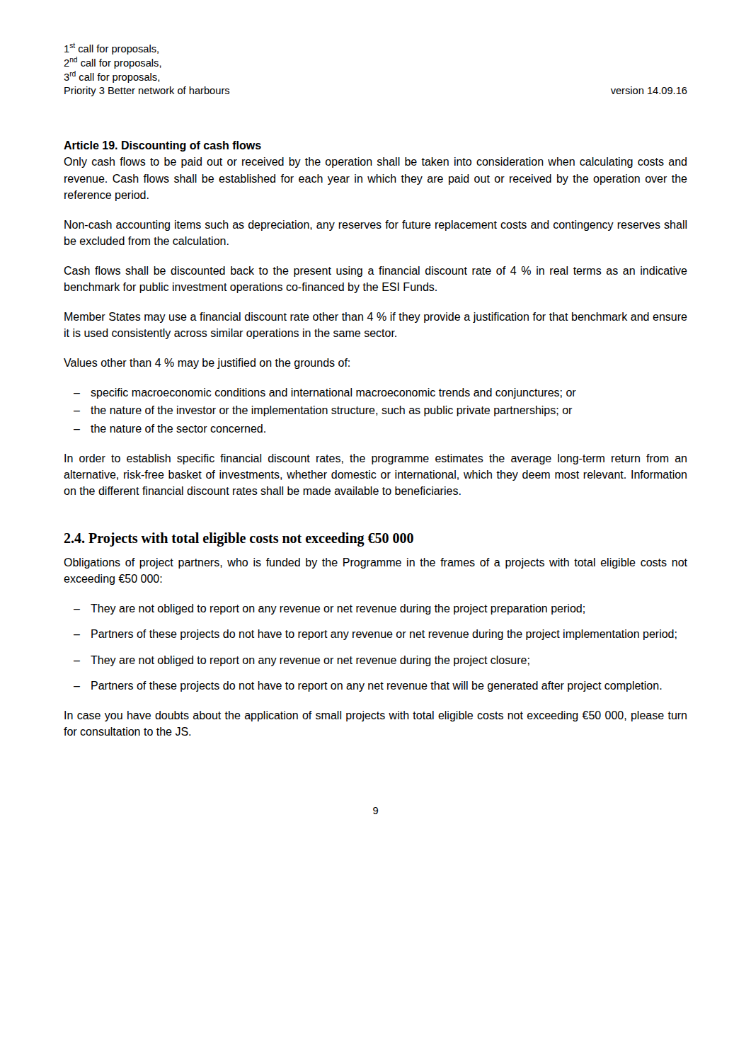1st call for proposals,
2nd call for proposals,
3rd call for proposals,
Priority 3 Better network of harbours
version 14.09.16
Article 19. Discounting of cash flows
Only cash flows to be paid out or received by the operation shall be taken into consideration when calculating costs and revenue. Cash flows shall be established for each year in which they are paid out or received by the operation over the reference period.
Non-cash accounting items such as depreciation, any reserves for future replacement costs and contingency reserves shall be excluded from the calculation.
Cash flows shall be discounted back to the present using a financial discount rate of 4 % in real terms as an indicative benchmark for public investment operations co-financed by the ESI Funds.
Member States may use a financial discount rate other than 4 % if they provide a justification for that benchmark and ensure it is used consistently across similar operations in the same sector.
Values other than 4 % may be justified on the grounds of:
specific macroeconomic conditions and international macroeconomic trends and conjunctures; or
the nature of the investor or the implementation structure, such as public private partnerships; or
the nature of the sector concerned.
In order to establish specific financial discount rates, the programme estimates the average long-term return from an alternative, risk-free basket of investments, whether domestic or international, which they deem most relevant. Information on the different financial discount rates shall be made available to beneficiaries.
2.4. Projects with total eligible costs not exceeding €50 000
Obligations of project partners, who is funded by the Programme in the frames of a projects with total eligible costs not exceeding €50 000:
They are not obliged to report on any revenue or net revenue during the project preparation period;
Partners of these projects do not have to report any revenue or net revenue during the project implementation period;
They are not obliged to report on any revenue or net revenue during the project closure;
Partners of these projects do not have to report on any net revenue that will be generated after project completion.
In case you have doubts about the application of small projects with total eligible costs not exceeding €50 000, please turn for consultation to the JS.
9